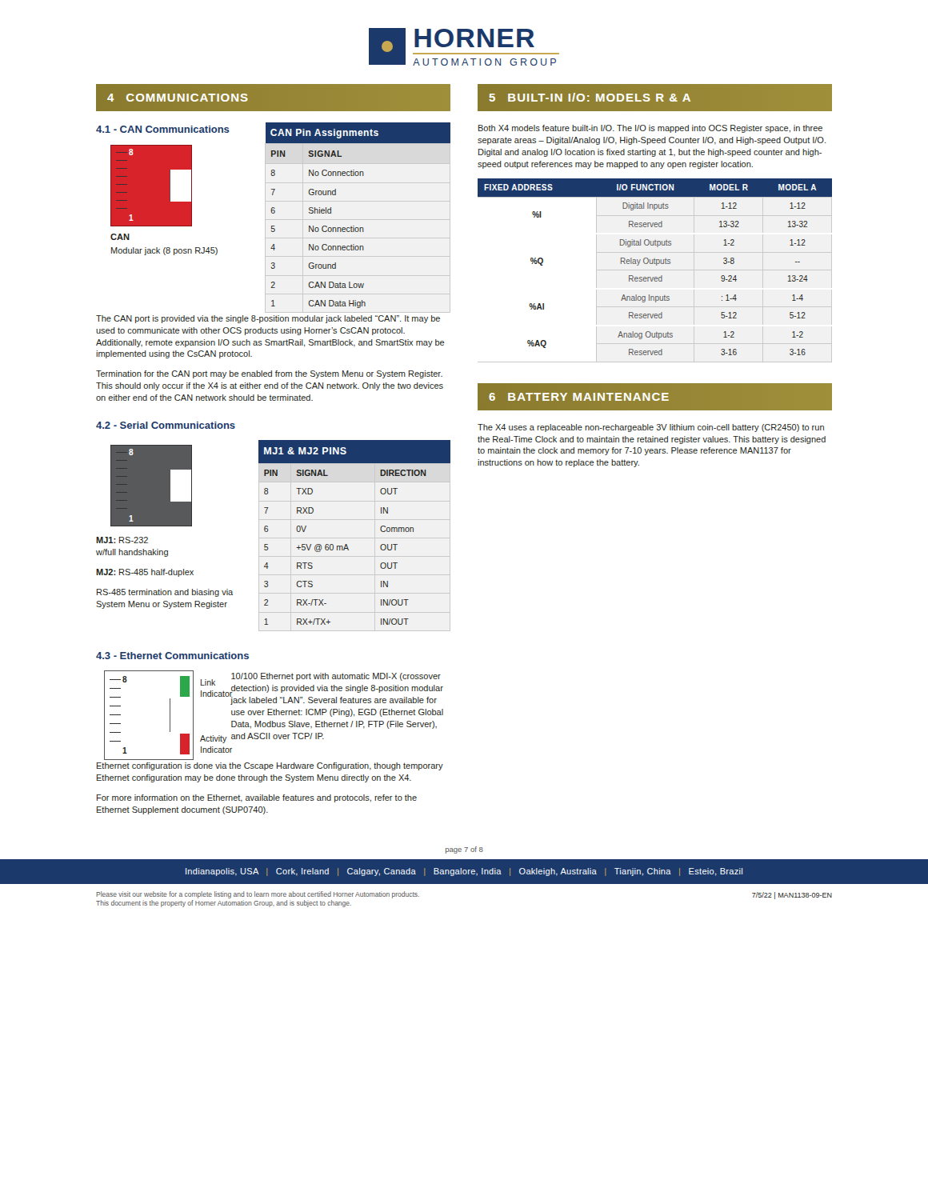HORNER
AUTOMATION GROUP
4 COMMUNICATIONS
4.1 - CAN Communications
8
1
CAN
Modular jack (8 posn RJ45)
| CAN Pin Assignments |
| --- |
| PIN | SIGNAL |
| 8 | No Connection |
| 7 | Ground |
| 6 | Shield |
| 5 | No Connection |
| 4 | No Connection |
| 3 | Ground |
| 2 | CAN Data Low |
| 1 | CAN Data High |
The CAN port is provided via the single 8-position modular jack labeled “CAN”. It may be used to communicate with other OCS products using Horner’s CsCAN protocol. Additionally, remote expansion I/O such as SmartRail, SmartBlock, and SmartStix may be implemented using the CsCAN protocol.
Termination for the CAN port may be enabled from the System Menu or System Register. This should only occur if the X4 is at either end of the CAN network. Only the two devices on either end of the CAN network should be terminated.
4.2 - Serial Communications
8
1
MJ1: RS-232
w/full handshaking
MJ2: RS-485 half-duplex
RS-485 termination and biasing via System Menu or System Register
| MJ1 & MJ2 PINS |
| --- |
| PIN | SIGNAL | DIRECTION |
| 8 | TXD | OUT |
| 7 | RXD | IN |
| 6 | 0V | Common |
| 5 | +5V @ 60 mA | OUT |
| 4 | RTS | OUT |
| 3 | CTS | IN |
| 2 | RX-/TX- | IN/OUT |
| 1 | RX+/TX+ | IN/OUT |
4.3 - Ethernet Communications
8
1
Link
Indicator
Activity
Indicator
10/100 Ethernet port with automatic MDI-X (crossover detection) is provided via the single 8-position modular jack labeled “LAN”. Several features are available for use over Ethernet: ICMP (Ping), EGD (Ethernet Global Data, Modbus Slave, Ethernet / IP, FTP (File Server), and ASCII over TCP/ IP.
Ethernet configuration is done via the Cscape Hardware Configuration, though temporary Ethernet configuration may be done through the System Menu directly on the X4.
For more information on the Ethernet, available features and protocols, refer to the Ethernet Supplement document (SUP0740).
5 BUILT-IN I/O: MODELS R & A
Both X4 models feature built-in I/O. The I/O is mapped into OCS Register space, in three separate areas – Digital/Analog I/O, High-Speed Counter I/O, and High-speed Output I/O. Digital and analog I/O location is fixed starting at 1, but the high-speed counter and high-speed output references may be mapped to any open register location.
| FIXED ADDRESS | I/O FUNCTION | MODEL R | MODEL A |
| --- | --- | --- | --- |
| %I | Digital Inputs | 1-12 | 1-12 |
| Reserved | 13-32 | 13-32 |
| %Q | Digital Outputs | 1-2 | 1-12 |
| Relay Outputs | 3-8 | -- |
| Reserved | 9-24 | 13-24 |
| %AI | Analog Inputs | : 1-4 | 1-4 |
| Reserved | 5-12 | 5-12 |
| %AQ | Analog Outputs | 1-2 | 1-2 |
| Reserved | 3-16 | 3-16 |
6 BATTERY MAINTENANCE
The X4 uses a replaceable non-rechargeable 3V lithium coin-cell battery (CR2450) to run the Real-Time Clock and to maintain the retained register values. This battery is designed to maintain the clock and memory for 7-10 years. Please reference MAN1137 for instructions on how to replace the battery.
page 7 of 8
Indianapolis, USA | Cork, Ireland | Calgary, Canada | Bangalore, India | Oakleigh, Australia | Tianjin, China | Esteio, Brazil
Please visit our website for a complete listing and to learn more about certified Horner Automation products.
This document is the property of Horner Automation Group, and is subject to change.
7/5/22 | MAN1138-09-EN